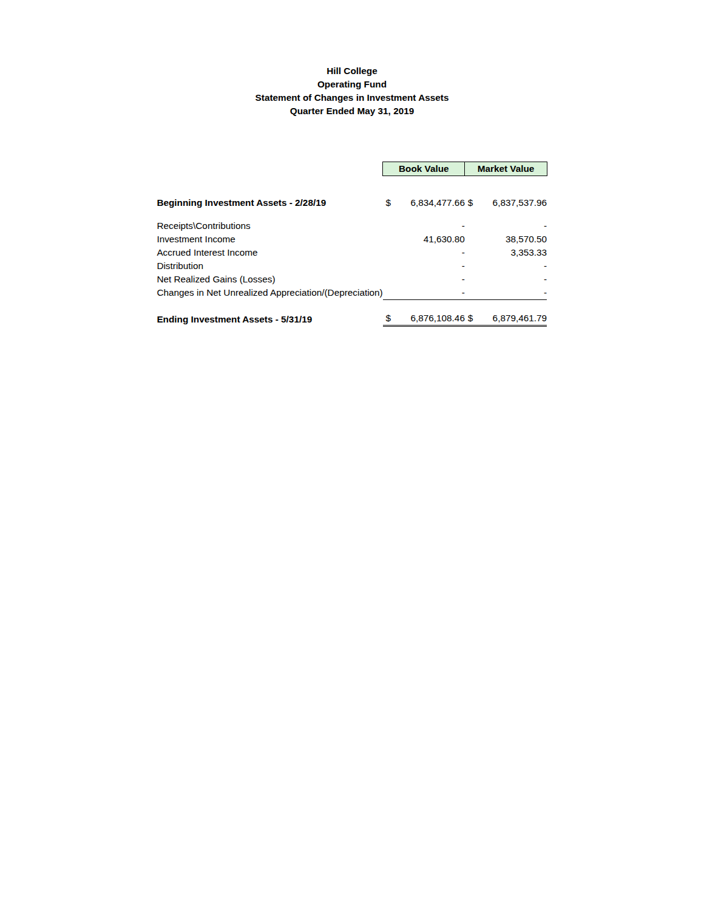Hill College
Operating Fund
Statement of Changes in Investment Assets
Quarter Ended May 31, 2019
| | Book Value | Market Value |
| Beginning Investment Assets - 2/28/19 | $ | 6,834,477.66 | $ | 6,837,537.96 |
| Receipts\Contributions | | - | | - |
| Investment Income | | 41,630.80 | | 38,570.50 |
| Accrued Interest Income | | - | | 3,353.33 |
| Distribution | | - | | - |
| Net Realized Gains (Losses) | | - | | - |
| Changes in Net Unrealized Appreciation/(Depreciation) | | - | | - |
| Ending Investment Assets - 5/31/19 | $ | 6,876,108.46 | $ | 6,879,461.79 |